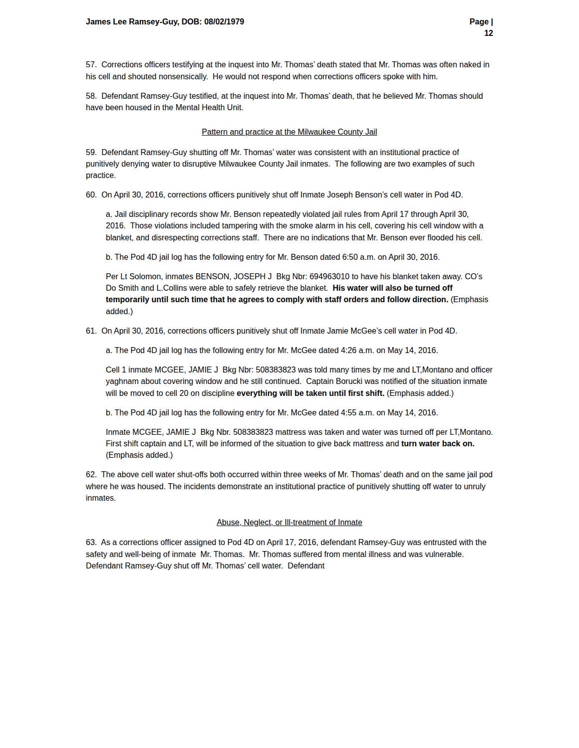James Lee Ramsey-Guy, DOB: 08/02/1979
Page |
12
57. Corrections officers testifying at the inquest into Mr. Thomas’ death stated that Mr. Thomas was often naked in his cell and shouted nonsensically. He would not respond when corrections officers spoke with him.
58. Defendant Ramsey-Guy testified, at the inquest into Mr. Thomas’ death, that he believed Mr. Thomas should have been housed in the Mental Health Unit.
Pattern and practice at the Milwaukee County Jail
59. Defendant Ramsey-Guy shutting off Mr. Thomas’ water was consistent with an institutional practice of punitively denying water to disruptive Milwaukee County Jail inmates. The following are two examples of such practice.
60. On April 30, 2016, corrections officers punitively shut off Inmate Joseph Benson’s cell water in Pod 4D.
a. Jail disciplinary records show Mr. Benson repeatedly violated jail rules from April 17 through April 30, 2016. Those violations included tampering with the smoke alarm in his cell, covering his cell window with a blanket, and disrespecting corrections staff. There are no indications that Mr. Benson ever flooded his cell.
b. The Pod 4D jail log has the following entry for Mr. Benson dated 6:50 a.m. on April 30, 2016.
Per Lt Solomon, inmates BENSON, JOSEPH J Bkg Nbr: 694963010 to have his blanket taken away. CO’s Do Smith and L.Collins were able to safely retrieve the blanket. His water will also be turned off temporarily until such time that he agrees to comply with staff orders and follow direction. (Emphasis added.)
61. On April 30, 2016, corrections officers punitively shut off Inmate Jamie McGee’s cell water in Pod 4D.
a. The Pod 4D jail log has the following entry for Mr. McGee dated 4:26 a.m. on May 14, 2016.
Cell 1 inmate MCGEE, JAMIE J Bkg Nbr: 508383823 was told many times by me and LT,Montano and officer yaghnam about covering window and he still continued. Captain Borucki was notified of the situation inmate will be moved to cell 20 on discipline everything will be taken until first shift. (Emphasis added.)
b. The Pod 4D jail log has the following entry for Mr. McGee dated 4:55 a.m. on May 14, 2016.
Inmate MCGEE, JAMIE J Bkg Nbr. 508383823 mattress was taken and water was turned off per LT,Montano. First shift captain and LT, will be informed of the situation to give back mattress and turn water back on. (Emphasis added.)
62. The above cell water shut-offs both occurred within three weeks of Mr. Thomas’ death and on the same jail pod where he was housed. The incidents demonstrate an institutional practice of punitively shutting off water to unruly inmates.
Abuse, Neglect, or Ill-treatment of Inmate
63. As a corrections officer assigned to Pod 4D on April 17, 2016, defendant Ramsey-Guy was entrusted with the safety and well-being of inmate Mr. Thomas. Mr. Thomas suffered from mental illness and was vulnerable. Defendant Ramsey-Guy shut off Mr. Thomas’ cell water. Defendant